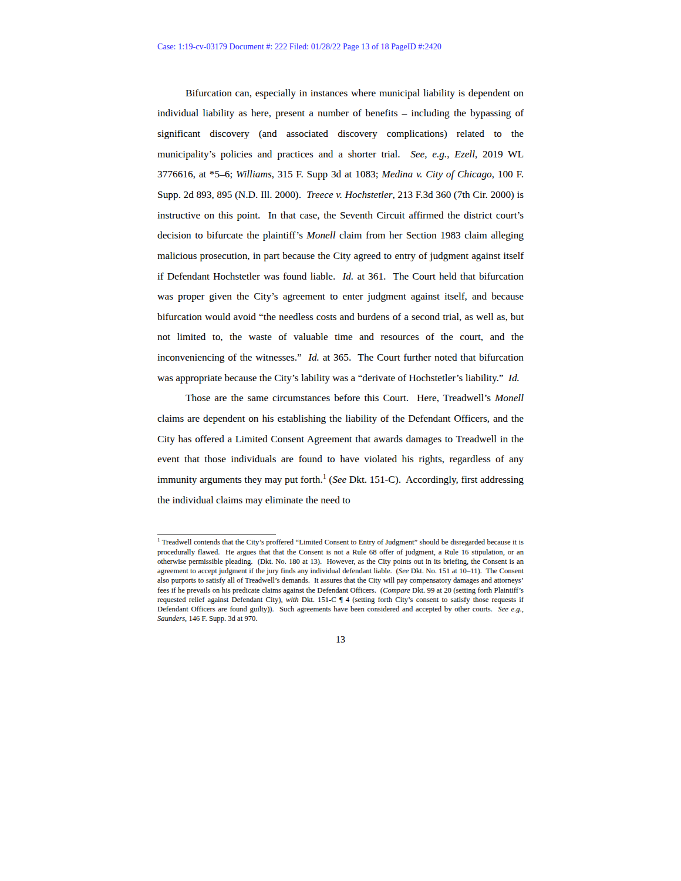Case: 1:19-cv-03179 Document #: 222 Filed: 01/28/22 Page 13 of 18 PageID #:2420
Bifurcation can, especially in instances where municipal liability is dependent on individual liability as here, present a number of benefits – including the bypassing of significant discovery (and associated discovery complications) related to the municipality’s policies and practices and a shorter trial. See, e.g., Ezell, 2019 WL 3776616, at *5–6; Williams, 315 F. Supp 3d at 1083; Medina v. City of Chicago, 100 F. Supp. 2d 893, 895 (N.D. Ill. 2000). Treece v. Hochstetler, 213 F.3d 360 (7th Cir. 2000) is instructive on this point. In that case, the Seventh Circuit affirmed the district court’s decision to bifurcate the plaintiff’s Monell claim from her Section 1983 claim alleging malicious prosecution, in part because the City agreed to entry of judgment against itself if Defendant Hochstetler was found liable. Id. at 361. The Court held that bifurcation was proper given the City’s agreement to enter judgment against itself, and because bifurcation would avoid “the needless costs and burdens of a second trial, as well as, but not limited to, the waste of valuable time and resources of the court, and the inconveniencing of the witnesses.” Id. at 365. The Court further noted that bifurcation was appropriate because the City’s lability was a “derivate of Hochstetler’s liability.” Id.
Those are the same circumstances before this Court. Here, Treadwell’s Monell claims are dependent on his establishing the liability of the Defendant Officers, and the City has offered a Limited Consent Agreement that awards damages to Treadwell in the event that those individuals are found to have violated his rights, regardless of any immunity arguments they may put forth.1 (See Dkt. 151-C). Accordingly, first addressing the individual claims may eliminate the need to
1 Treadwell contends that the City’s proffered “Limited Consent to Entry of Judgment” should be disregarded because it is procedurally flawed. He argues that that the Consent is not a Rule 68 offer of judgment, a Rule 16 stipulation, or an otherwise permissible pleading. (Dkt. No. 180 at 13). However, as the City points out in its briefing, the Consent is an agreement to accept judgment if the jury finds any individual defendant liable. (See Dkt. No. 151 at 10–11). The Consent also purports to satisfy all of Treadwell’s demands. It assures that the City will pay compensatory damages and attorneys’ fees if he prevails on his predicate claims against the Defendant Officers. (Compare Dkt. 99 at 20 (setting forth Plaintiff’s requested relief against Defendant City), with Dkt. 151-C ¶ 4 (setting forth City’s consent to satisfy those requests if Defendant Officers are found guilty)). Such agreements have been considered and accepted by other courts. See e.g., Saunders, 146 F. Supp. 3d at 970.
13